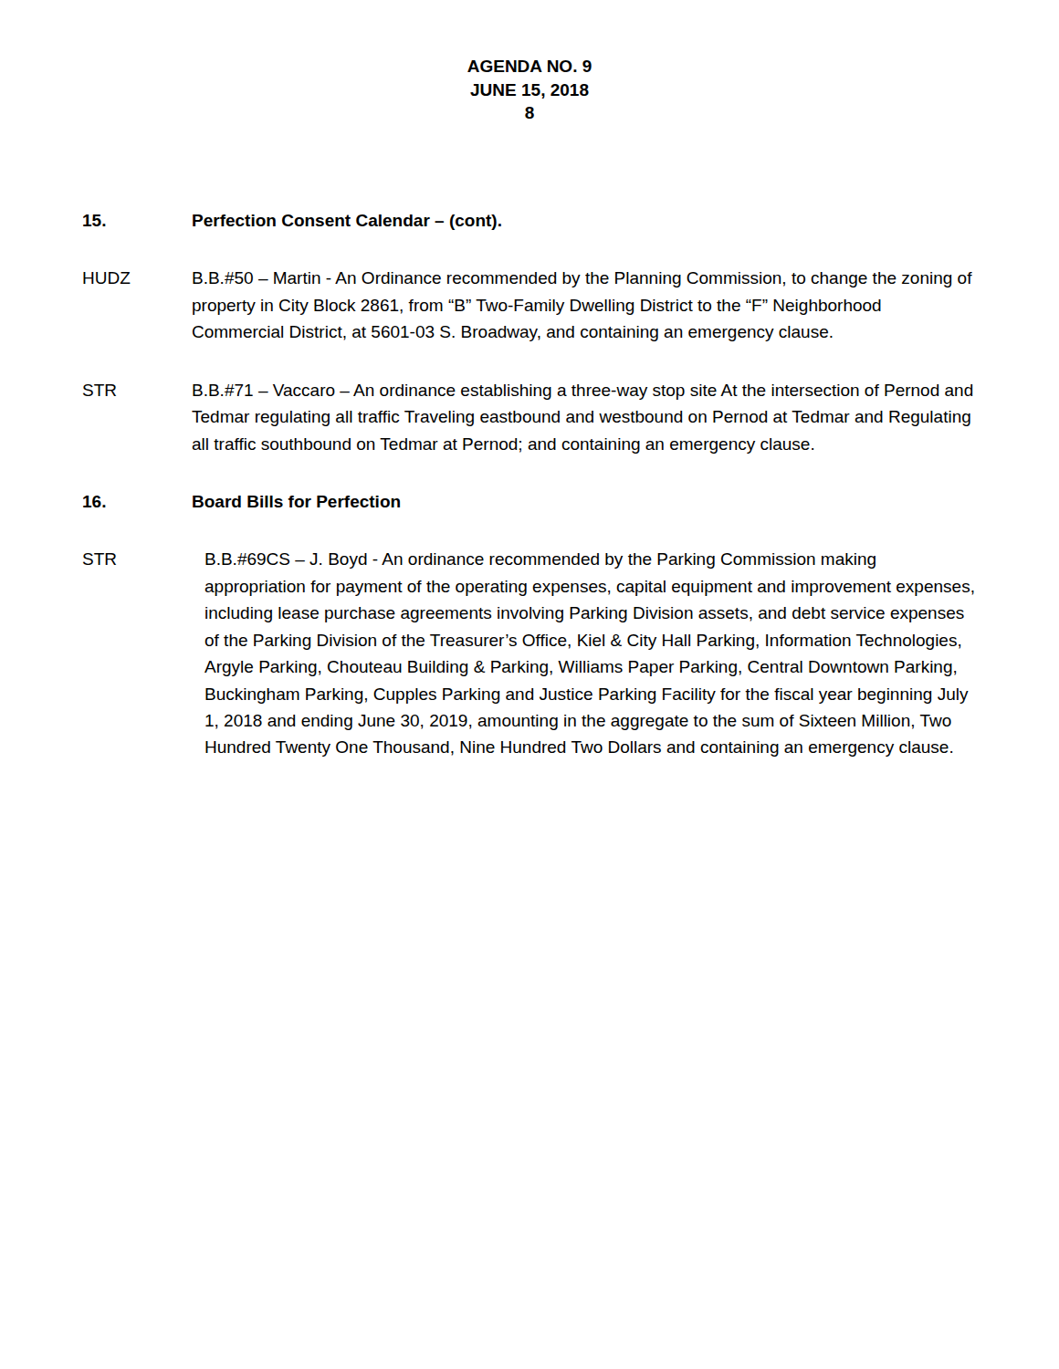AGENDA NO. 9
JUNE 15, 2018
8
15.
Perfection Consent Calendar – (cont).
HUDZ
B.B.#50 – Martin - An Ordinance recommended by the Planning Commission, to change the zoning of property in City Block 2861, from “B” Two-Family Dwelling District to the “F” Neighborhood Commercial District, at 5601-03 S. Broadway, and containing an emergency clause.
STR
B.B.#71 – Vaccaro – An ordinance establishing a three-way stop site At the intersection of Pernod and Tedmar regulating all traffic Traveling eastbound and westbound on Pernod at Tedmar and Regulating all traffic southbound on Tedmar at Pernod; and containing an emergency clause.
16.
Board Bills for Perfection
STR
B.B.#69CS – J. Boyd - An ordinance recommended by the Parking Commission making appropriation for payment of the operating expenses, capital equipment and improvement expenses, including lease purchase agreements involving Parking Division assets, and debt service expenses of the Parking Division of the Treasurer’s Office, Kiel & City Hall Parking, Information Technologies, Argyle Parking, Chouteau Building & Parking, Williams Paper Parking, Central Downtown Parking, Buckingham Parking, Cupples Parking and Justice Parking Facility for the fiscal year beginning July 1, 2018 and ending June 30, 2019, amounting in the aggregate to the sum of Sixteen Million, Two Hundred Twenty One Thousand, Nine Hundred Two Dollars and containing an emergency clause.